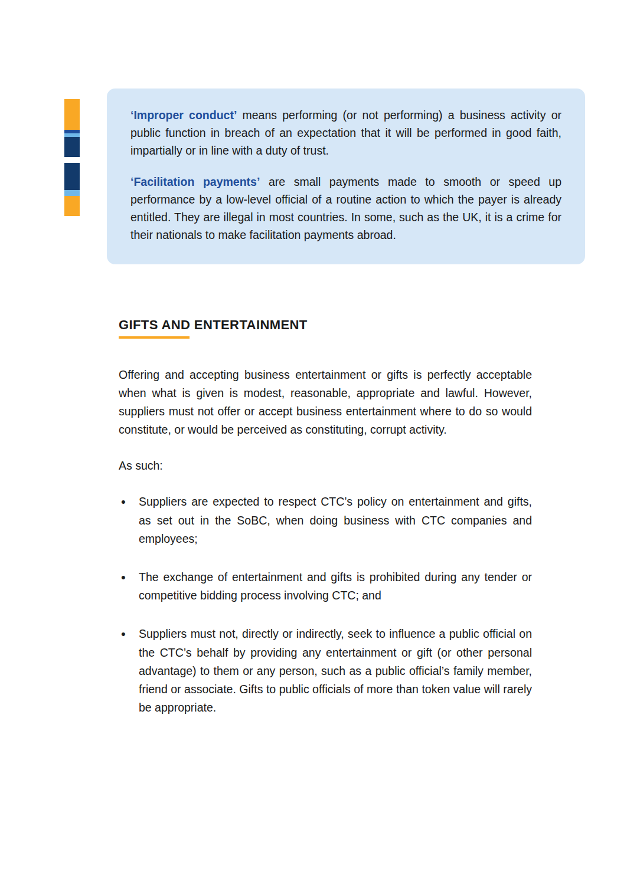‘Improper conduct’ means performing (or not performing) a business activity or public function in breach of an expectation that it will be performed in good faith, impartially or in line with a duty of trust.
‘Facilitation payments’ are small payments made to smooth or speed up performance by a low-level official of a routine action to which the payer is already entitled. They are illegal in most countries. In some, such as the UK, it is a crime for their nationals to make facilitation payments abroad.
GIFTS AND ENTERTAINMENT
Offering and accepting business entertainment or gifts is perfectly acceptable when what is given is modest, reasonable, appropriate and lawful. However, suppliers must not offer or accept business entertainment where to do so would constitute, or would be perceived as constituting, corrupt activity.
As such:
Suppliers are expected to respect CTC’s policy on entertainment and gifts, as set out in the SoBC, when doing business with CTC companies and employees;
The exchange of entertainment and gifts is prohibited during any tender or competitive bidding process involving CTC; and
Suppliers must not, directly or indirectly, seek to influence a public official on the CTC’s behalf by providing any entertainment or gift (or other personal advantage) to them or any person, such as a public official’s family member, friend or associate. Gifts to public officials of more than token value will rarely be appropriate.